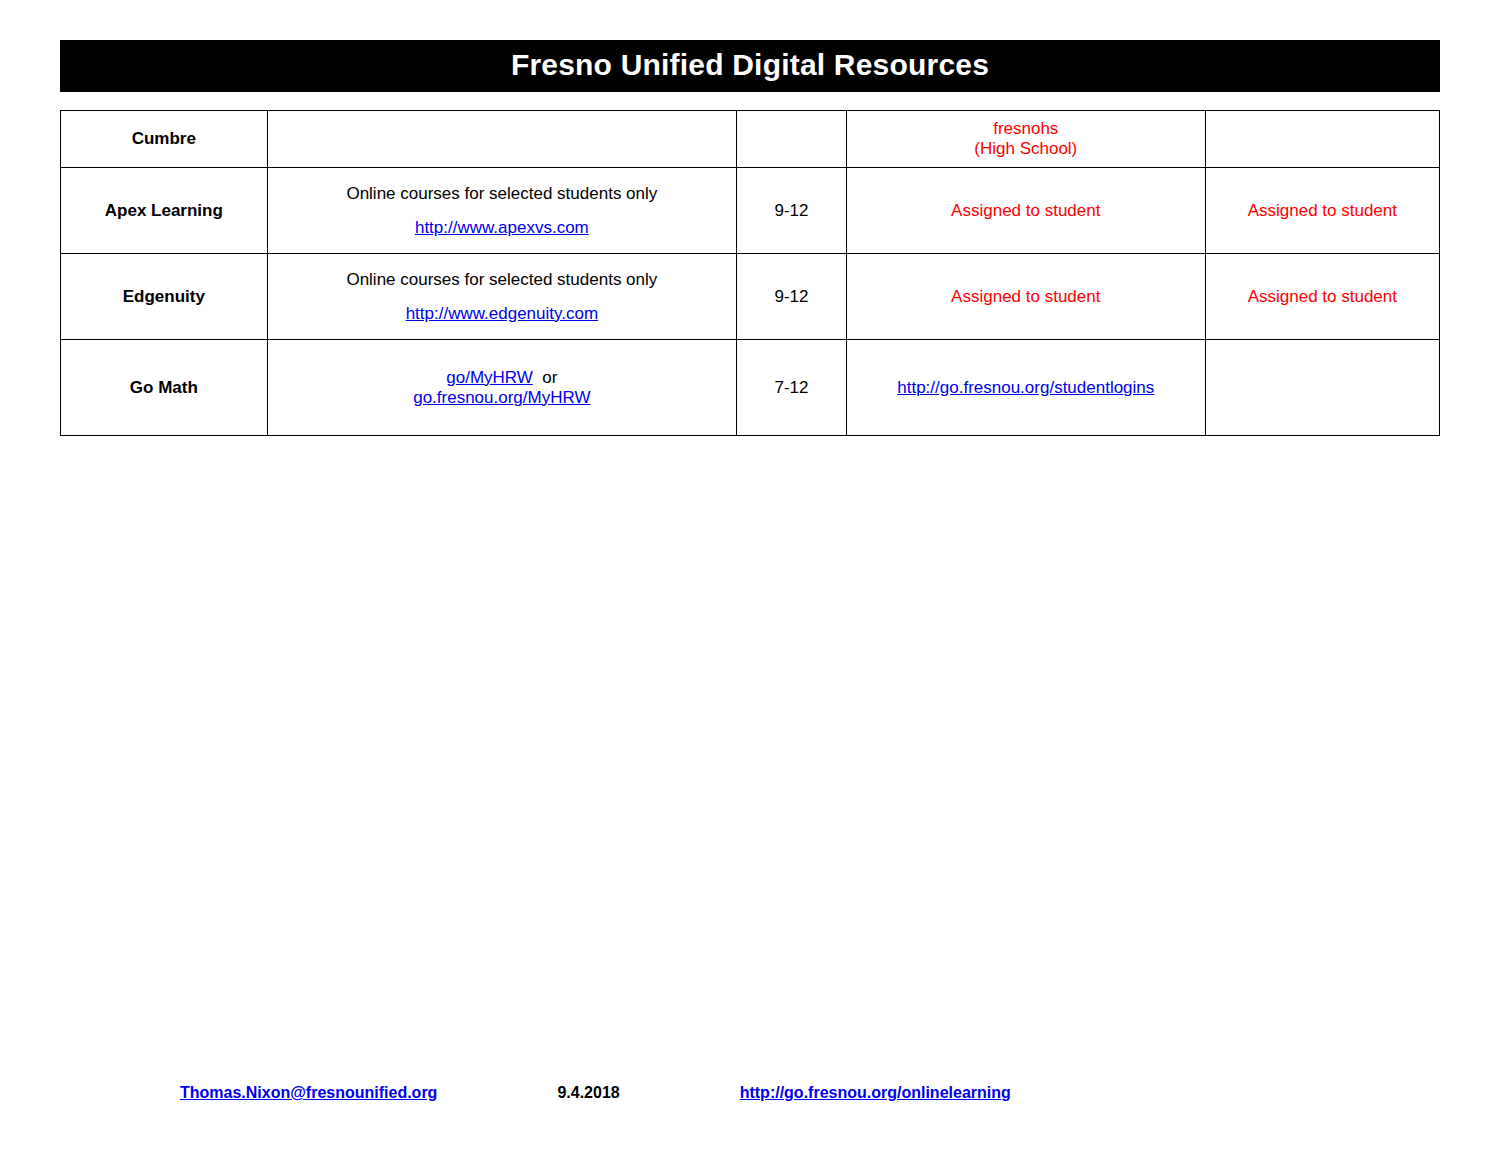Fresno Unified Digital Resources
| Cumbre | | | fresnohs (High School) | |
| Apex Learning | Online courses for selected students only http://www.apexvs.com | 9-12 | Assigned to student | Assigned to student |
| Edgenuity | Online courses for selected students only http://www.edgenuity.com | 9-12 | Assigned to student | Assigned to student |
| Go Math | go/MyHRW or go.fresnou.org/MyHRW | 7-12 | http://go.fresnou.org/studentlogins | |
Thomas.Nixon@fresnounified.org 9.4.2018 http://go.fresnou.org/onlinelearning